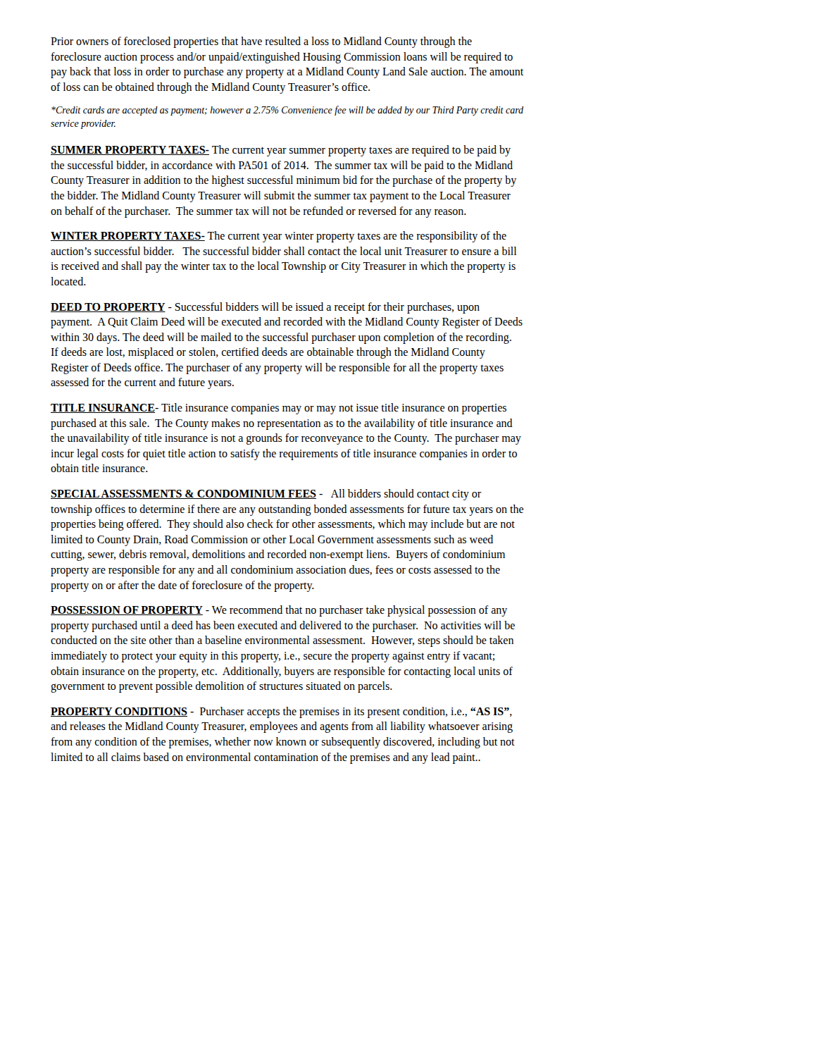Prior owners of foreclosed properties that have resulted a loss to Midland County through the foreclosure auction process and/or unpaid/extinguished Housing Commission loans will be required to pay back that loss in order to purchase any property at a Midland County Land Sale auction. The amount of loss can be obtained through the Midland County Treasurer’s office.
*Credit cards are accepted as payment; however a 2.75% Convenience fee will be added by our Third Party credit card service provider.
SUMMER PROPERTY TAXES- The current year summer property taxes are required to be paid by the successful bidder, in accordance with PA501 of 2014. The summer tax will be paid to the Midland County Treasurer in addition to the highest successful minimum bid for the purchase of the property by the bidder. The Midland County Treasurer will submit the summer tax payment to the Local Treasurer on behalf of the purchaser. The summer tax will not be refunded or reversed for any reason.
WINTER PROPERTY TAXES- The current year winter property taxes are the responsibility of the auction’s successful bidder. The successful bidder shall contact the local unit Treasurer to ensure a bill is received and shall pay the winter tax to the local Township or City Treasurer in which the property is located.
DEED TO PROPERTY - Successful bidders will be issued a receipt for their purchases, upon payment. A Quit Claim Deed will be executed and recorded with the Midland County Register of Deeds within 30 days. The deed will be mailed to the successful purchaser upon completion of the recording. If deeds are lost, misplaced or stolen, certified deeds are obtainable through the Midland County Register of Deeds office. The purchaser of any property will be responsible for all the property taxes assessed for the current and future years.
TITLE INSURANCE- Title insurance companies may or may not issue title insurance on properties purchased at this sale. The County makes no representation as to the availability of title insurance and the unavailability of title insurance is not a grounds for reconveyance to the County. The purchaser may incur legal costs for quiet title action to satisfy the requirements of title insurance companies in order to obtain title insurance.
SPECIAL ASSESSMENTS & CONDOMINIUM FEES - All bidders should contact city or township offices to determine if there are any outstanding bonded assessments for future tax years on the properties being offered. They should also check for other assessments, which may include but are not limited to County Drain, Road Commission or other Local Government assessments such as weed cutting, sewer, debris removal, demolitions and recorded non-exempt liens. Buyers of condominium property are responsible for any and all condominium association dues, fees or costs assessed to the property on or after the date of foreclosure of the property.
POSSESSION OF PROPERTY - We recommend that no purchaser take physical possession of any property purchased until a deed has been executed and delivered to the purchaser. No activities will be conducted on the site other than a baseline environmental assessment. However, steps should be taken immediately to protect your equity in this property, i.e., secure the property against entry if vacant; obtain insurance on the property, etc. Additionally, buyers are responsible for contacting local units of government to prevent possible demolition of structures situated on parcels.
PROPERTY CONDITIONS - Purchaser accepts the premises in its present condition, i.e., “AS IS”, and releases the Midland County Treasurer, employees and agents from all liability whatsoever arising from any condition of the premises, whether now known or subsequently discovered, including but not limited to all claims based on environmental contamination of the premises and any lead paint..